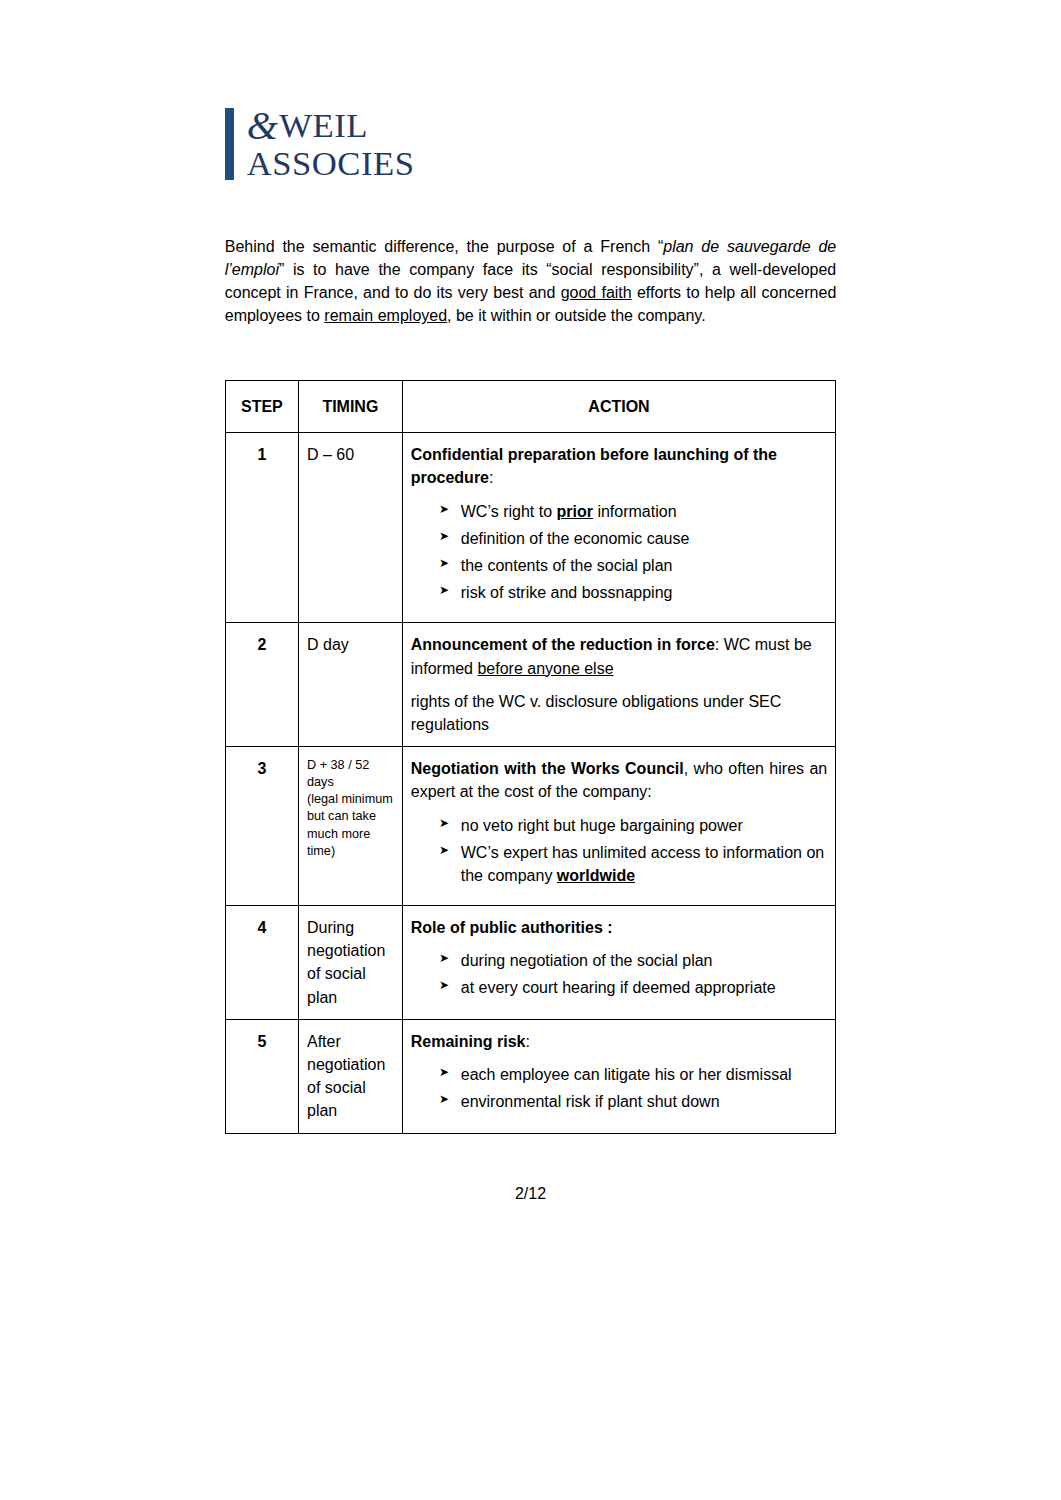&WEIL
ASSOCIES
Behind the semantic difference, the purpose of a French “plan de sauvegarde de l’emploi” is to have the company face its “social responsibility”, a well-developed concept in France, and to do its very best and good faith efforts to help all concerned employees to remain employed, be it within or outside the company.
| STEP | TIMING | ACTION |
| --- | --- | --- |
| 1 | D – 60 | Confidential preparation before launching of the procedure : WC’s right to prior information definition of the economic cause the contents of the social plan risk of strike and bossnapping |
| 2 | D day | Announcement of the reduction in force : WC must be informed before anyone else rights of the WC v. disclosure obligations under SEC regulations |
| 3 | D + 38 / 52 days (legal minimum but can take much more time) | Negotiation with the Works Council , who often hires an expert at the cost of the company: no veto right but huge bargaining power WC’s expert has unlimited access to information on the company worldwide |
| 4 | During negotiation of social plan | Role of public authorities : during negotiation of the social plan at every court hearing if deemed appropriate |
| 5 | After negotiation of social plan | Remaining risk : each employee can litigate his or her dismissal environmental risk if plant shut down |
2/12